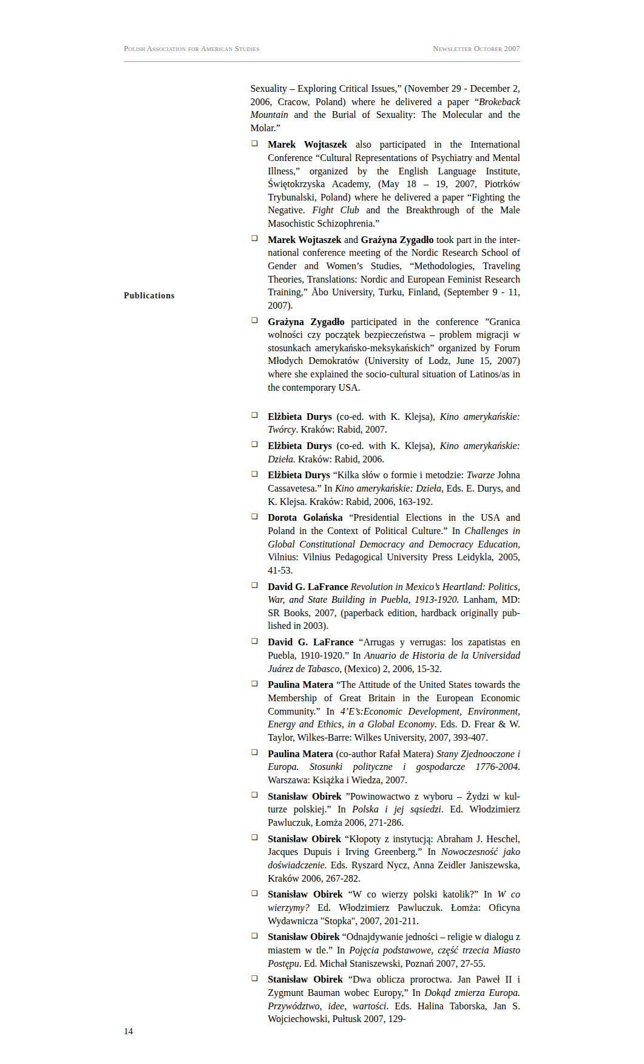Polish Association for American Studies
Newsletter October 2007
Publications
Sexuality – Exploring Critical Issues,” (November 29 - December 2, 2006, Cracow, Poland) where he delivered a paper “Brokeback Mountain and the Burial of Sexuality: The Molecular and the Molar.”
Marek Wojtaszek also participated in the International Conference “Cultural Representations of Psychiatry and Mental Illness,” organized by the English Language Institute, Świętokrzyska Academy, (May 18 – 19, 2007, Piotrków Trybunalski, Poland) where he delivered a paper “Fighting the Negative. Fight Club and the Breakthrough of the Male Masochistic Schizophrenia.”
Marek Wojtaszek and Grażyna Zygadło took part in the international conference meeting of the Nordic Research School of Gender and Women’s Studies, “Methodologies, Traveling Theories, Translations: Nordic and European Feminist Research Training,” Åbo University, Turku, Finland, (September 9 - 11, 2007).
Grażyna Zygadło participated in the conference ”Granica wolności czy początek bezpieczeństwa – problem migracji w stosunkach amerykańsko-meksykańskich” organized by Forum Młodych Demokratów (University of Lodz, June 15, 2007) where she explained the socio-cultural situation of Latinos/as in the contemporary USA.
Elżbieta Durys (co-ed. with K. Klejsa), Kino amerykańskie: Twórcy. Kraków: Rabid, 2007.
Elżbieta Durys (co-ed. with K. Klejsa), Kino amerykańskie: Dzieła. Kraków: Rabid, 2006.
Elżbieta Durys “Kilka słów o formie i metodzie: Twarze Johna Cassavetesa.” In Kino amerykańskie: Dzieła, Eds. E. Durys, and K. Klejsa. Kraków: Rabid, 2006, 163-192.
Dorota Golańska “Presidential Elections in the USA and Poland in the Context of Political Culture.” In Challenges in Global Constitutional Democracy and Democracy Education, Vilnius: Vilnius Pedagogical University Press Leidykla, 2005, 41-53.
David G. LaFrance Revolution in Mexico’s Heartland: Politics, War, and State Building in Puebla, 1913-1920. Lanham, MD: SR Books, 2007, (paperback edition, hardback originally published in 2003).
David G. LaFrance “Arrugas y verrugas: los zapatistas en Puebla, 1910-1920.” In Anuario de Historia de la Universidad Juárez de Tabasco, (Mexico) 2, 2006, 15-32.
Paulina Matera “The Attitude of the United States towards the Membership of Great Britain in the European Economic Community.” In 4’E’s:Economic Development, Environment, Energy and Ethics, in a Global Economy. Eds. D. Frear & W. Taylor, Wilkes-Barre: Wilkes University, 2007, 393-407.
Paulina Matera (co-author Rafał Matera) Stany Zjednooczone i Europa. Stosunki polityczne i gospodarcze 1776-2004. Warszawa: Książka i Wiedza, 2007.
Stanisław Obirek ”Powinowactwo z wyboru – Żydzi w kulturze polskiej.” In Polska i jej sąsiedzi. Ed. Włodzimierz Pawluczuk, Łomża 2006, 271-286.
Stanisław Obirek “Kłopoty z instytucją: Abraham J. Heschel, Jacques Dupuis i Irving Greenberg.” In Nowoczesność jako doświadczenie. Eds. Ryszard Nycz, Anna Zeidler Janiszewska, Kraków 2006, 267-282.
Stanisław Obirek “W co wierzy polski katolik?” In W co wierzymy? Ed. Włodzimierz Pawluczuk. Łomża: Oficyna Wydawnicza "Stopka", 2007, 201-211.
Stanisław Obirek “Odnajdywanie jedności – religie w dialogu z miastem w tle.” In Pojęcia podstawowe, część trzecia Miasto Postępu. Ed. Michał Staniszewski, Poznań 2007, 27-55.
Stanisław Obirek “Dwa oblicza proroctwa. Jan Paweł II i Zygmunt Bauman wobec Europy,” In Dokąd zmierza Europa. Przywództwo, idee, wartości. Eds. Halina Taborska, Jan S. Wojciechowski, Pułtusk 2007, 129-
14